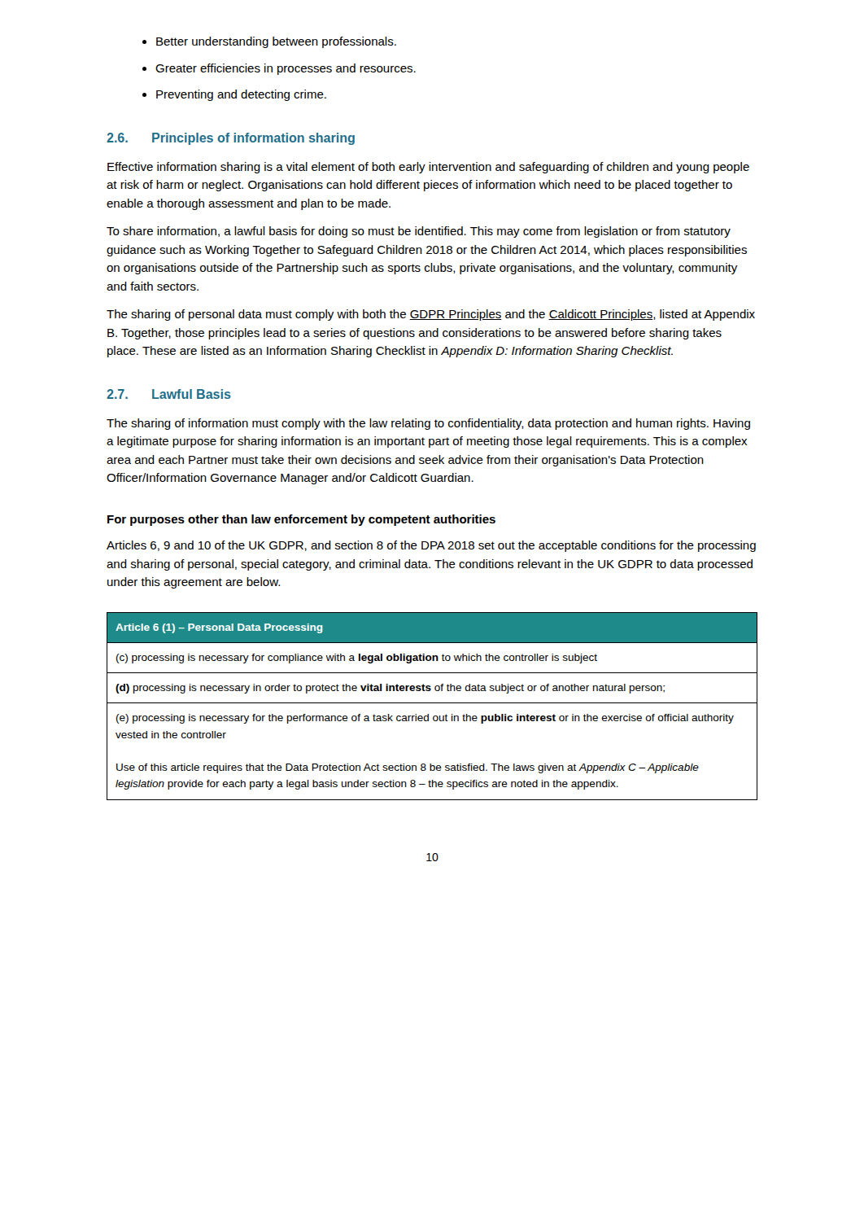Better understanding between professionals.
Greater efficiencies in processes and resources.
Preventing and detecting crime.
2.6. Principles of information sharing
Effective information sharing is a vital element of both early intervention and safeguarding of children and young people at risk of harm or neglect. Organisations can hold different pieces of information which need to be placed together to enable a thorough assessment and plan to be made.
To share information, a lawful basis for doing so must be identified. This may come from legislation or from statutory guidance such as Working Together to Safeguard Children 2018 or the Children Act 2014, which places responsibilities on organisations outside of the Partnership such as sports clubs, private organisations, and the voluntary, community and faith sectors.
The sharing of personal data must comply with both the GDPR Principles and the Caldicott Principles, listed at Appendix B. Together, those principles lead to a series of questions and considerations to be answered before sharing takes place. These are listed as an Information Sharing Checklist in Appendix D: Information Sharing Checklist.
2.7. Lawful Basis
The sharing of information must comply with the law relating to confidentiality, data protection and human rights. Having a legitimate purpose for sharing information is an important part of meeting those legal requirements. This is a complex area and each Partner must take their own decisions and seek advice from their organisation's Data Protection Officer/Information Governance Manager and/or Caldicott Guardian.
For purposes other than law enforcement by competent authorities
Articles 6, 9 and 10 of the UK GDPR, and section 8 of the DPA 2018 set out the acceptable conditions for the processing and sharing of personal, special category, and criminal data. The conditions relevant in the UK GDPR to data processed under this agreement are below.
| Article 6 (1) – Personal Data Processing |
| --- |
| (c) processing is necessary for compliance with a legal obligation to which the controller is subject |
| (d) processing is necessary in order to protect the vital interests of the data subject or of another natural person; |
| (e) processing is necessary for the performance of a task carried out in the public interest or in the exercise of official authority vested in the controller Use of this article requires that the Data Protection Act section 8 be satisfied. The laws given at Appendix C – Applicable legislation provide for each party a legal basis under section 8 – the specifics are noted in the appendix. |
10